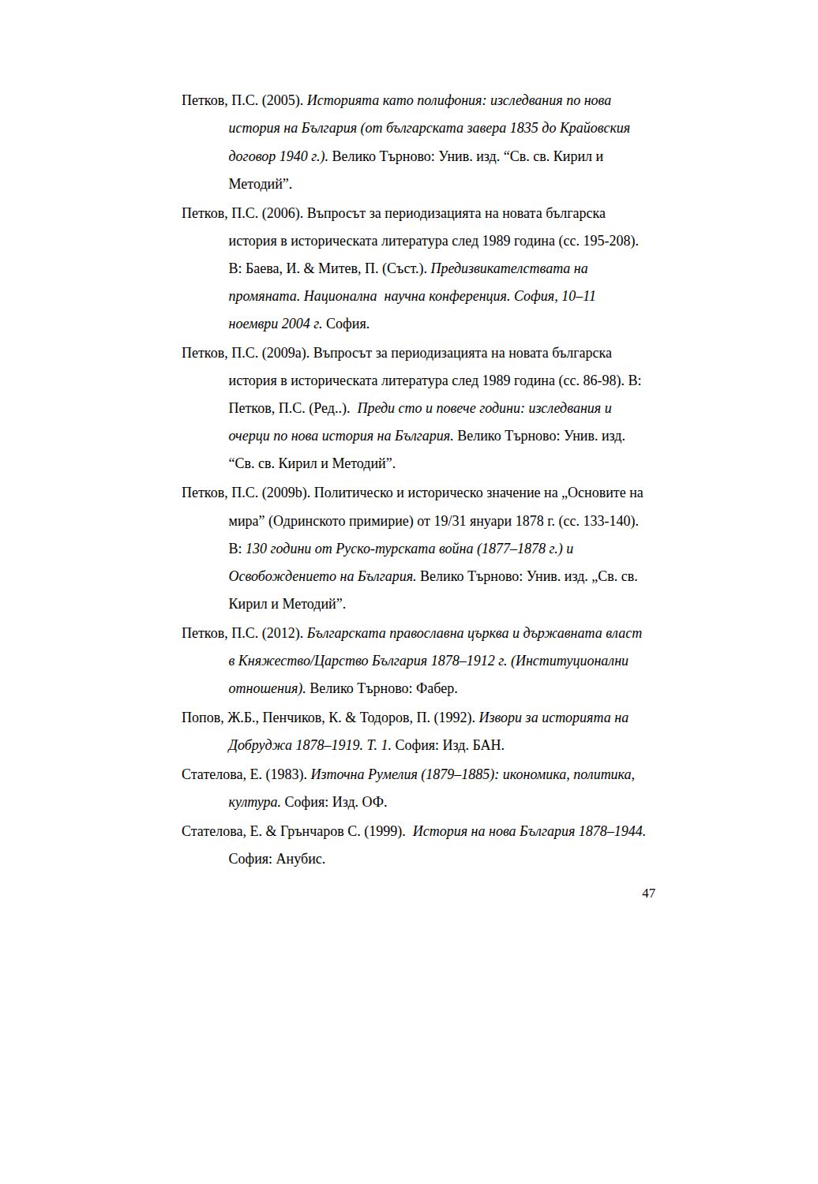Петков, П.С. (2005). Историята като полифония: изследвания по нова история на България (от българската завера 1835 до Крайовския договор 1940 г.). Велико Търново: Унив. изд. “Св. св. Кирил и Методий”.
Петков, П.С. (2006). Въпросът за периодизацията на новата българска история в историческата литература след 1989 година (сс. 195-208). В: Баева, И. & Митев, П. (Съст.). Предизвикателствата на промяната. Национална научна конференция. София, 10–11 ноември 2004 г. София.
Петков, П.С. (2009a). Въпросът за периодизацията на новата българска история в историческата литература след 1989 година (сс. 86-98). В: Петков, П.С. (Ред..). Преди сто и повече години: изследвания и очерци по нова история на България. Велико Търново: Унив. изд. “Св. св. Кирил и Методий”.
Петков, П.С. (2009b). Политическо и историческо значение на „Основите на мира” (Одринското примирие) от 19/31 януари 1878 г. (сс. 133-140). В: 130 години от Руско-турската война (1877–1878 г.) и Освобождението на България. Велико Търново: Унив. изд. „Св. св. Кирил и Методий”.
Петков, П.С. (2012). Българската православна църква и държавната власт в Княжество/Царство България 1878–1912 г. (Институционални отношения). Велико Търново: Фабер.
Попов, Ж.Б., Пенчиков, К. & Тодоров, П. (1992). Извори за историята на Добруджа 1878–1919. Т. 1. София: Изд. БАН.
Стателова, Е. (1983). Източна Румелия (1879–1885): икономика, политика, култура. София: Изд. ОФ.
Стателова, Е. & Грънчаров С. (1999). История на нова България 1878–1944. София: Анубис.
47